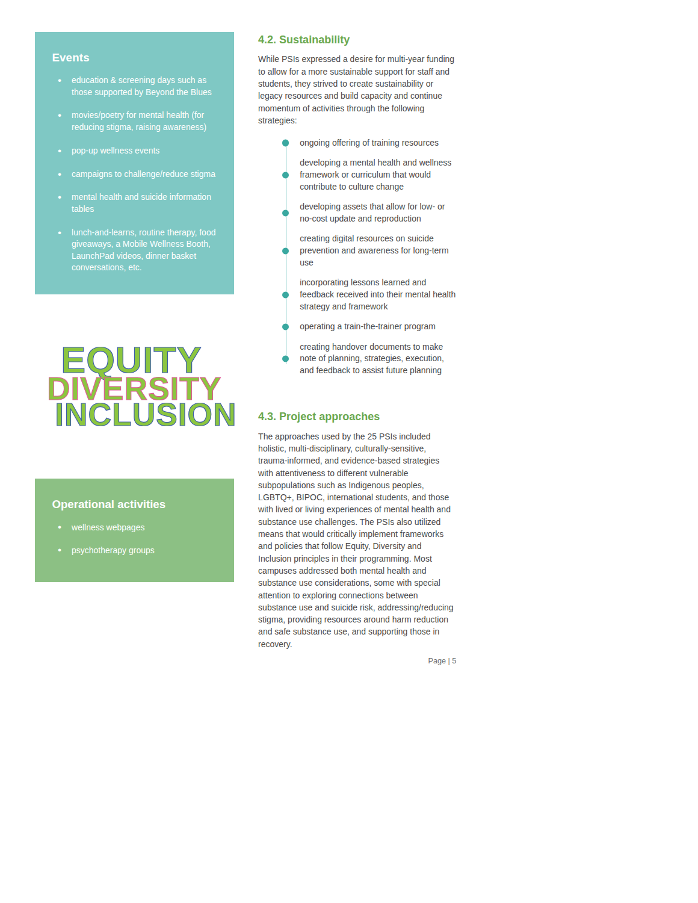Events
education & screening days such as those supported by Beyond the Blues
movies/poetry for mental health (for reducing stigma, raising awareness)
pop-up wellness events
campaigns to challenge/reduce stigma
mental health and suicide information tables
lunch-and-learns, routine therapy, food giveaways, a Mobile Wellness Booth, LaunchPad videos, dinner basket conversations, etc.
EQUITY
DIVERSITY
INCLUSION
Operational activities
wellness webpages
psychotherapy groups
4.2. Sustainability
While PSIs expressed a desire for multi-year funding to allow for a more sustainable support for staff and students, they strived to create sustainability or legacy resources and build capacity and continue momentum of activities through the following strategies:
ongoing offering of training resources
developing a mental health and wellness framework or curriculum that would contribute to culture change
developing assets that allow for low- or no-cost update and reproduction
creating digital resources on suicide prevention and awareness for long-term use
incorporating lessons learned and feedback received into their mental health strategy and framework
operating a train-the-trainer program
creating handover documents to make note of planning, strategies, execution, and feedback to assist future planning
4.3. Project approaches
The approaches used by the 25 PSIs included holistic, multi-disciplinary, culturally-sensitive, trauma-informed, and evidence-based strategies with attentiveness to different vulnerable subpopulations such as Indigenous peoples, LGBTQ+, BIPOC, international students, and those with lived or living experiences of mental health and substance use challenges. The PSIs also utilized means that would critically implement frameworks and policies that follow Equity, Diversity and Inclusion principles in their programming. Most campuses addressed both mental health and substance use considerations, some with special attention to exploring connections between substance use and suicide risk, addressing/reducing stigma, providing resources around harm reduction and safe substance use, and supporting those in recovery.
Page | 5